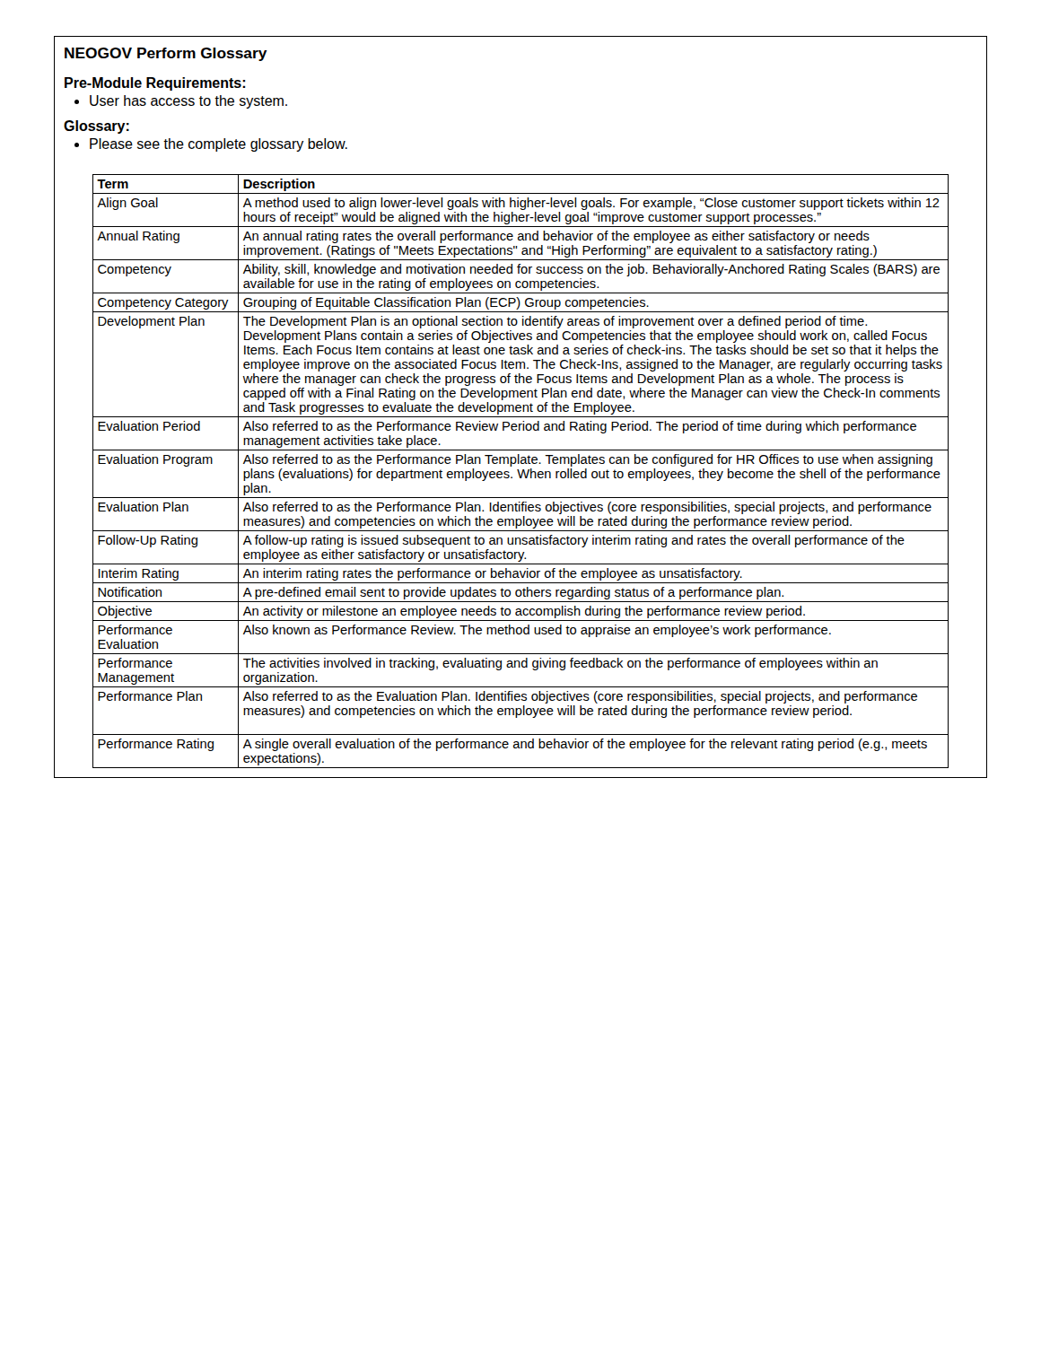NEOGOV Perform Glossary
Pre-Module Requirements:
User has access to the system.
Glossary:
Please see the complete glossary below.
| Term | Description |
| --- | --- |
| Align Goal | A method used to align lower-level goals with higher-level goals. For example, “Close customer support tickets within 12 hours of receipt” would be aligned with the higher-level goal “improve customer support processes.” |
| Annual Rating | An annual rating rates the overall performance and behavior of the employee as either satisfactory or needs improvement. (Ratings of "Meets Expectations" and “High Performing” are equivalent to a satisfactory rating.) |
| Competency | Ability, skill, knowledge and motivation needed for success on the job. Behaviorally-Anchored Rating Scales (BARS) are available for use in the rating of employees on competencies. |
| Competency Category | Grouping of Equitable Classification Plan (ECP) Group competencies. |
| Development Plan | The Development Plan is an optional section to identify areas of improvement over a defined period of time. Development Plans contain a series of Objectives and Competencies that the employee should work on, called Focus Items. Each Focus Item contains at least one task and a series of check-ins. The tasks should be set so that it helps the employee improve on the associated Focus Item. The Check-Ins, assigned to the Manager, are regularly occurring tasks where the manager can check the progress of the Focus Items and Development Plan as a whole. The process is capped off with a Final Rating on the Development Plan end date, where the Manager can view the Check-In comments and Task progresses to evaluate the development of the Employee. |
| Evaluation Period | Also referred to as the Performance Review Period and Rating Period. The period of time during which performance management activities take place. |
| Evaluation Program | Also referred to as the Performance Plan Template. Templates can be configured for HR Offices to use when assigning plans (evaluations) for department employees. When rolled out to employees, they become the shell of the performance plan. |
| Evaluation Plan | Also referred to as the Performance Plan. Identifies objectives (core responsibilities, special projects, and performance measures) and competencies on which the employee will be rated during the performance review period. |
| Follow-Up Rating | A follow-up rating is issued subsequent to an unsatisfactory interim rating and rates the overall performance of the employee as either satisfactory or unsatisfactory. |
| Interim Rating | An interim rating rates the performance or behavior of the employee as unsatisfactory. |
| Notification | A pre-defined email sent to provide updates to others regarding status of a performance plan. |
| Objective | An activity or milestone an employee needs to accomplish during the performance review period. |
| Performance Evaluation | Also known as Performance Review. The method used to appraise an employee’s work performance. |
| Performance Management | The activities involved in tracking, evaluating and giving feedback on the performance of employees within an organization. |
| Performance Plan | Also referred to as the Evaluation Plan. Identifies objectives (core responsibilities, special projects, and performance measures) and competencies on which the employee will be rated during the performance review period. |
| Performance Rating | A single overall evaluation of the performance and behavior of the employee for the relevant rating period (e.g., meets expectations). |